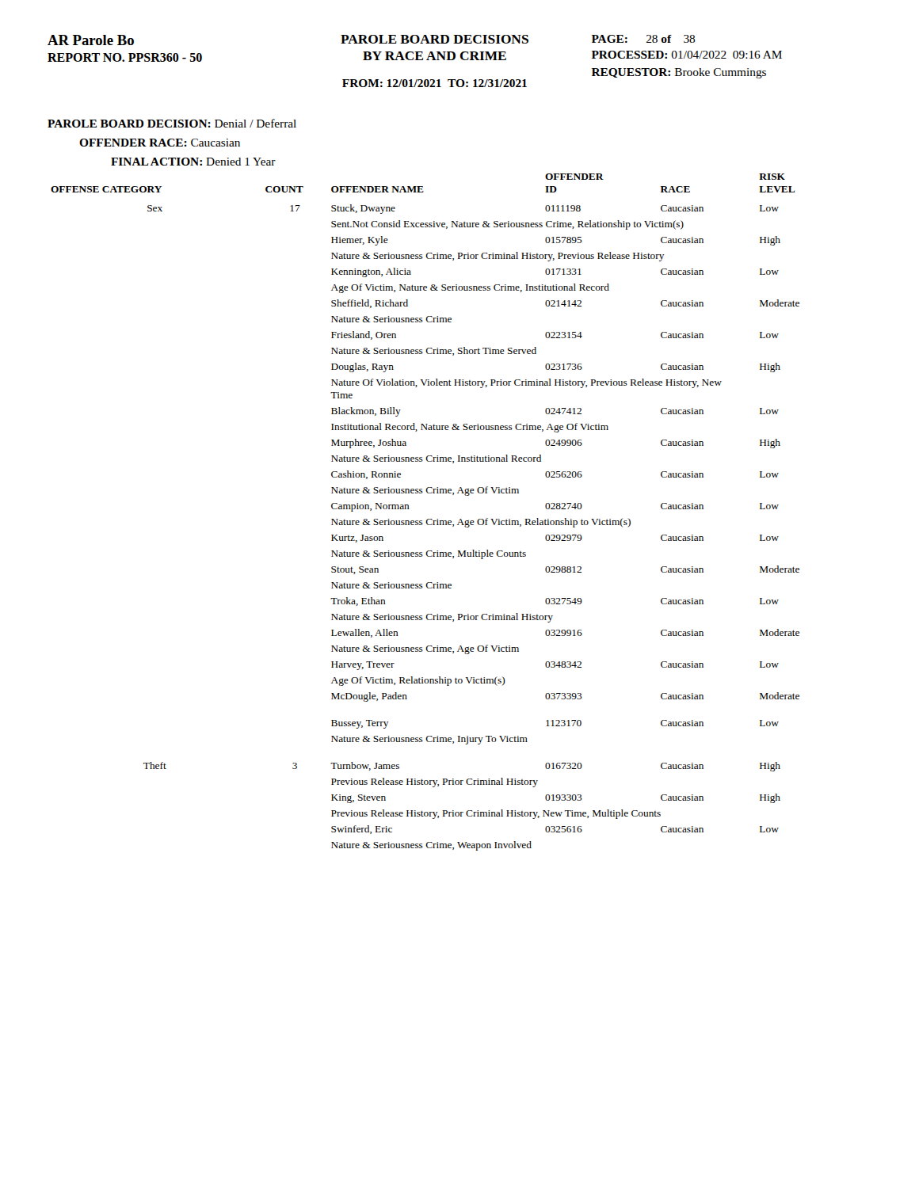| AR Parole Bo REPORT NO. PPSR360 - 50 | PAROLE BOARD DECISIONS BY RACE AND CRIME | PAGE: 28 of 38 PROCESSED: 01/04/2022 09:16 AM |
| | FROM: 12/01/2021 TO: 12/31/2021 | REQUESTOR: Brooke Cummings |
PAROLE BOARD DECISION: Denial / Deferral
OFFENDER RACE: Caucasian
FINAL ACTION: Denied 1 Year
| OFFENSE CATEGORY | COUNT | OFFENDER NAME | OFFENDER ID | RACE | RISK LEVEL |
| --- | --- | --- | --- | --- | --- |
| Sex | 17 | Stuck, Dwayne | 0111198 | Caucasian | Low |
| Sent.Not Consid Excessive, Nature & Seriousness Crime, Relationship to Victim(s) |
| Hiemer, Kyle | 0157895 | Caucasian | High |
| Nature & Seriousness Crime, Prior Criminal History, Previous Release History |
| Kennington, Alicia | 0171331 | Caucasian | Low |
| Age Of Victim, Nature & Seriousness Crime, Institutional Record |
| Sheffield, Richard | 0214142 | Caucasian | Moderate |
| Nature & Seriousness Crime |
| Friesland, Oren | 0223154 | Caucasian | Low |
| Nature & Seriousness Crime, Short Time Served |
| Douglas, Rayn | 0231736 | Caucasian | High |
| Nature Of Violation, Violent History, Prior Criminal History, Previous Release History, New Time |
| Blackmon, Billy | 0247412 | Caucasian | Low |
| Institutional Record, Nature & Seriousness Crime, Age Of Victim |
| Murphree, Joshua | 0249906 | Caucasian | High |
| Nature & Seriousness Crime, Institutional Record |
| Cashion, Ronnie | 0256206 | Caucasian | Low |
| Nature & Seriousness Crime, Age Of Victim |
| Campion, Norman | 0282740 | Caucasian | Low |
| Nature & Seriousness Crime, Age Of Victim, Relationship to Victim(s) |
| Kurtz, Jason | 0292979 | Caucasian | Low |
| Nature & Seriousness Crime, Multiple Counts |
| Stout, Sean | 0298812 | Caucasian | Moderate |
| Nature & Seriousness Crime |
| Troka, Ethan | 0327549 | Caucasian | Low |
| Nature & Seriousness Crime, Prior Criminal History |
| Lewallen, Allen | 0329916 | Caucasian | Moderate |
| Nature & Seriousness Crime, Age Of Victim |
| Harvey, Trever | 0348342 | Caucasian | Low |
| Age Of Victim, Relationship to Victim(s) |
| McDougle, Paden | 0373393 | Caucasian | Moderate |
| Bussey, Terry | 1123170 | Caucasian | Low |
| Nature & Seriousness Crime, Injury To Victim |
| Theft | 3 | Turnbow, James | 0167320 | Caucasian | High |
| Previous Release History, Prior Criminal History |
| King, Steven | 0193303 | Caucasian | High |
| Previous Release History, Prior Criminal History, New Time, Multiple Counts |
| Swinferd, Eric | 0325616 | Caucasian | Low |
| Nature & Seriousness Crime, Weapon Involved |